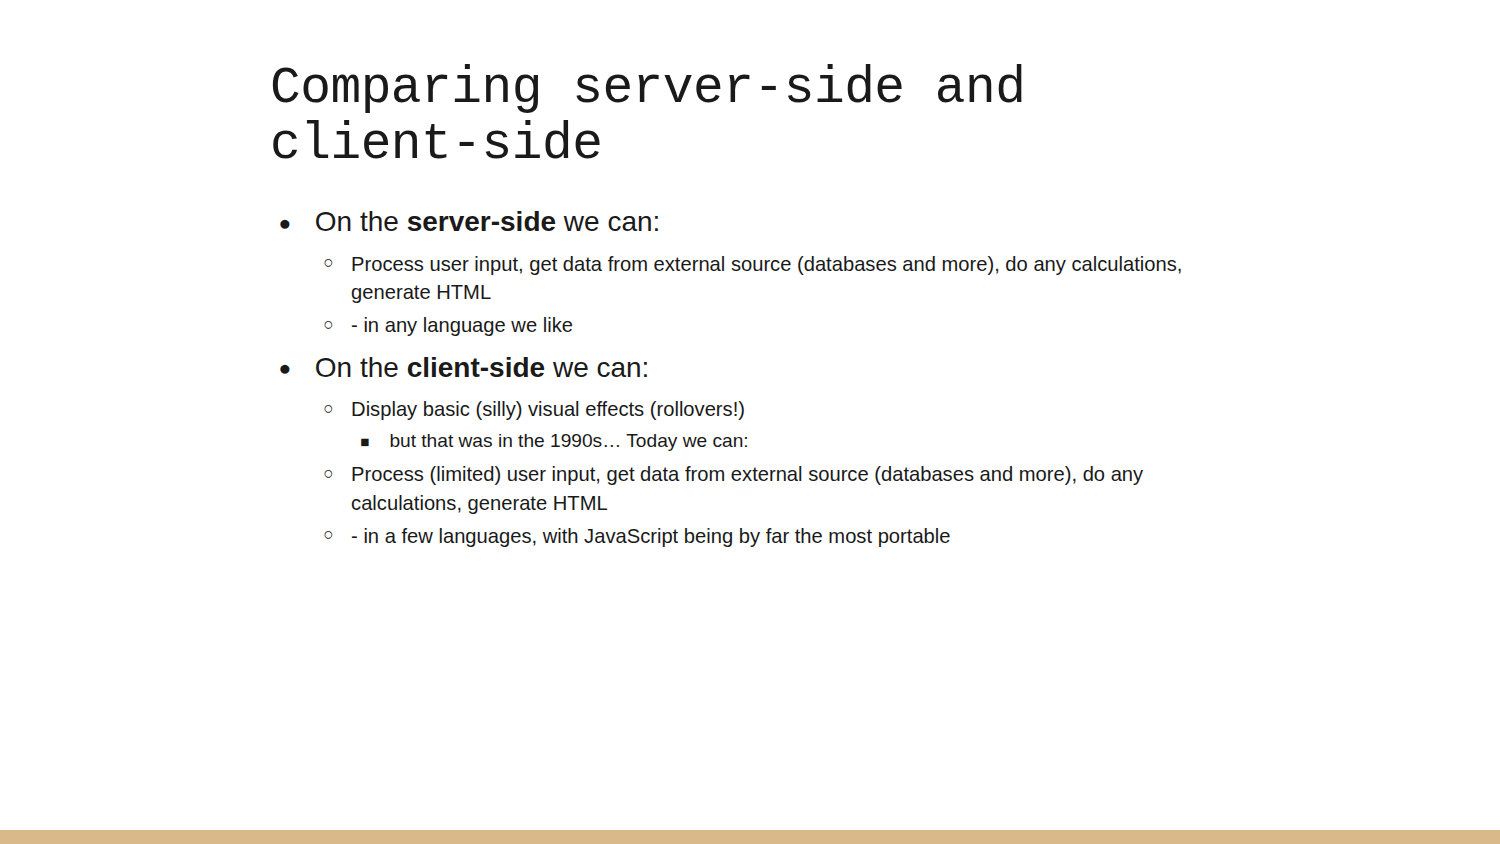Comparing server-side and client-side
On the server-side we can:
Process user input, get data from external source (databases and more), do any calculations, generate HTML
- in any language we like
On the client-side we can:
Display basic (silly) visual effects (rollovers!)
but that was in the 1990s… Today we can:
Process (limited) user input, get data from external source (databases and more), do any calculations, generate HTML
- in a few languages, with JavaScript being by far the most portable